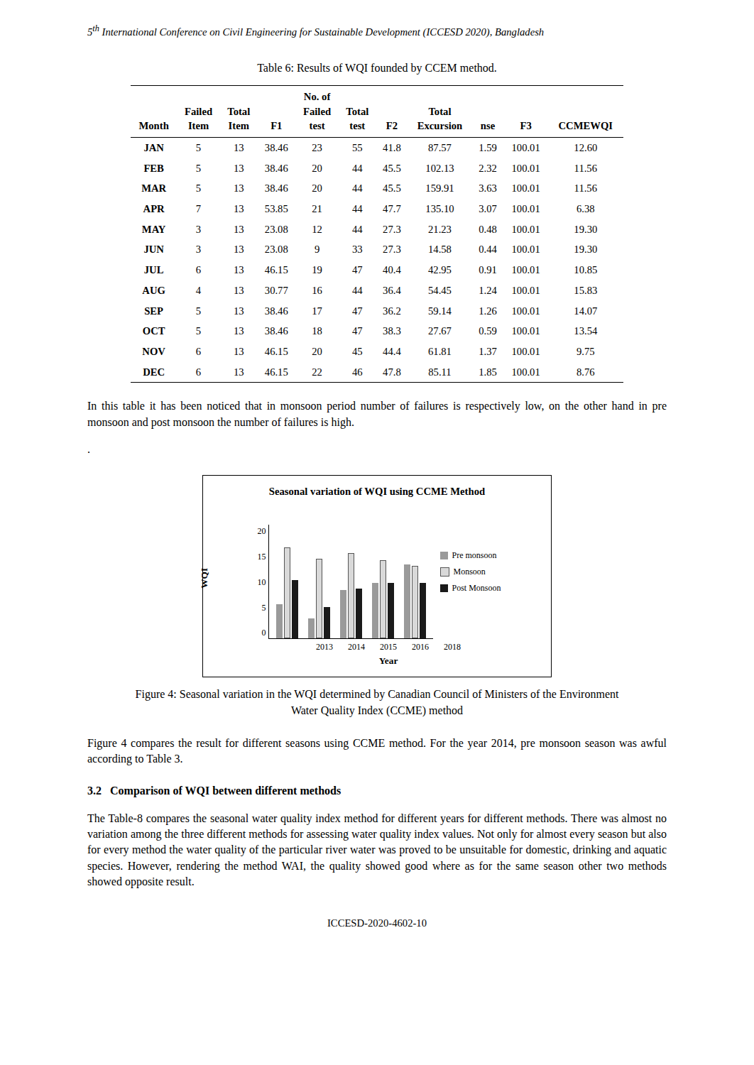5th International Conference on Civil Engineering for Sustainable Development (ICCESD 2020), Bangladesh
Table 6: Results of WQI founded by CCEM method.
| Month | Failed Item | Total Item | F1 | No. of Failed test | Total test | F2 | Total Excursion | nse | F3 | CCMEWQI |
| --- | --- | --- | --- | --- | --- | --- | --- | --- | --- | --- |
| JAN | 5 | 13 | 38.46 | 23 | 55 | 41.8 | 87.57 | 1.59 | 100.01 | 12.60 |
| FEB | 5 | 13 | 38.46 | 20 | 44 | 45.5 | 102.13 | 2.32 | 100.01 | 11.56 |
| MAR | 5 | 13 | 38.46 | 20 | 44 | 45.5 | 159.91 | 3.63 | 100.01 | 11.56 |
| APR | 7 | 13 | 53.85 | 21 | 44 | 47.7 | 135.10 | 3.07 | 100.01 | 6.38 |
| MAY | 3 | 13 | 23.08 | 12 | 44 | 27.3 | 21.23 | 0.48 | 100.01 | 19.30 |
| JUN | 3 | 13 | 23.08 | 9 | 33 | 27.3 | 14.58 | 0.44 | 100.01 | 19.30 |
| JUL | 6 | 13 | 46.15 | 19 | 47 | 40.4 | 42.95 | 0.91 | 100.01 | 10.85 |
| AUG | 4 | 13 | 30.77 | 16 | 44 | 36.4 | 54.45 | 1.24 | 100.01 | 15.83 |
| SEP | 5 | 13 | 38.46 | 17 | 47 | 36.2 | 59.14 | 1.26 | 100.01 | 14.07 |
| OCT | 5 | 13 | 38.46 | 18 | 47 | 38.3 | 27.67 | 0.59 | 100.01 | 13.54 |
| NOV | 6 | 13 | 46.15 | 20 | 45 | 44.4 | 61.81 | 1.37 | 100.01 | 9.75 |
| DEC | 6 | 13 | 46.15 | 22 | 46 | 47.8 | 85.11 | 1.85 | 100.01 | 8.76 |
In this table it has been noticed that in monsoon period number of failures is respectively low, on the other hand in pre monsoon and post monsoon the number of failures is high.
.
Seasonal variation of WQI using CCME Method
WQI
20 15 10 5 0
Pre monsoon
Monsoon
Post Monsoon
20132014201520162018
Year
Figure 4: Seasonal variation in the WQI determined by Canadian Council of Ministers of the Environment Water Quality Index (CCME) method
Figure 4 compares the result for different seasons using CCME method. For the year 2014, pre monsoon season was awful according to Table 3.
3.2 Comparison of WQI between different methods
The Table-8 compares the seasonal water quality index method for different years for different methods. There was almost no variation among the three different methods for assessing water quality index values. Not only for almost every season but also for every method the water quality of the particular river water was proved to be unsuitable for domestic, drinking and aquatic species. However, rendering the method WAI, the quality showed good where as for the same season other two methods showed opposite result.
ICCESD-2020-4602-10